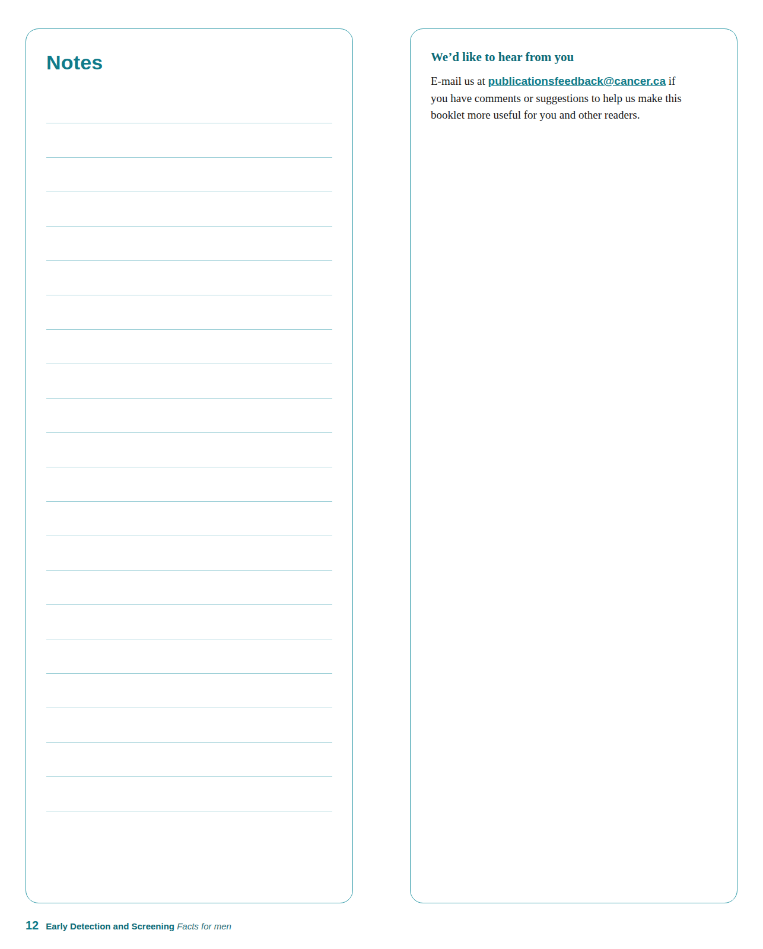Notes
We’d like to hear from you
E-mail us at publicationsfeedback@cancer.ca if you have comments or suggestions to help us make this booklet more useful for you and other readers.
12 Early Detection and Screening Facts for men